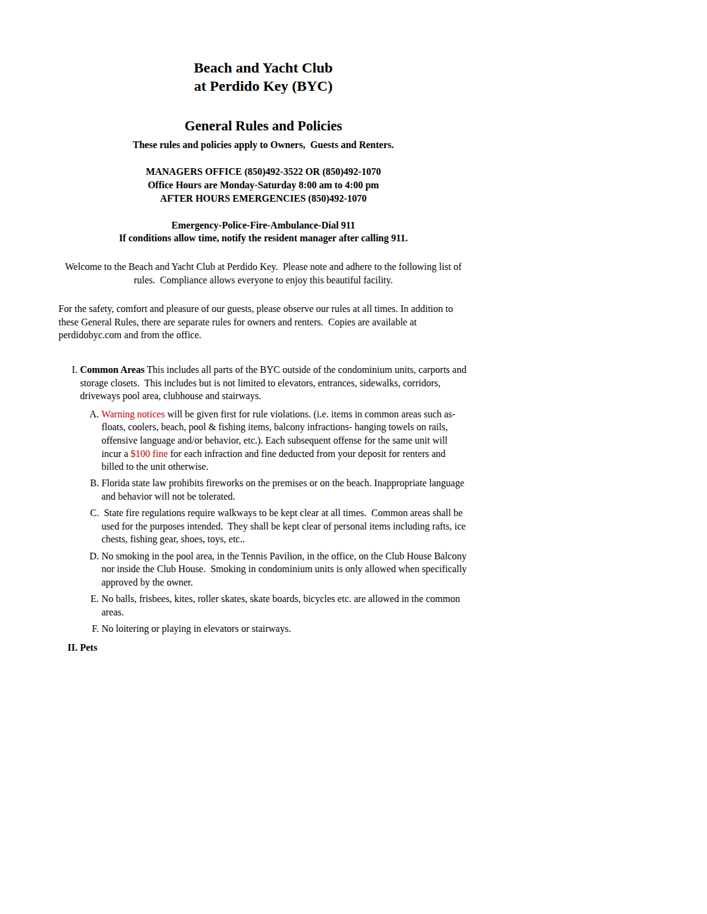Beach and Yacht Club
at Perdido Key (BYC)
General Rules and Policies
These rules and policies apply to Owners, Guests and Renters.
MANAGERS OFFICE (850)492-3522 OR (850)492-1070
Office Hours are Monday-Saturday 8:00 am to 4:00 pm
AFTER HOURS EMERGENCIES (850)492-1070
Emergency-Police-Fire-Ambulance-Dial 911
If conditions allow time, notify the resident manager after calling 911.
Welcome to the Beach and Yacht Club at Perdido Key. Please note and adhere to the following list of rules. Compliance allows everyone to enjoy this beautiful facility.
For the safety, comfort and pleasure of our guests, please observe our rules at all times. In addition to these General Rules, there are separate rules for owners and renters. Copies are available at perdidobyc.com and from the office.
Common Areas This includes all parts of the BYC outside of the condominium units, carports and storage closets. This includes but is not limited to elevators, entrances, sidewalks, corridors, driveways pool area, clubhouse and stairways.
Warning notices will be given first for rule violations. (i.e. items in common areas such as-floats, coolers, beach, pool & fishing items, balcony infractions- hanging towels on rails, offensive language and/or behavior, etc.). Each subsequent offense for the same unit will incur a $100 fine for each infraction and fine deducted from your deposit for renters and billed to the unit otherwise.
Florida state law prohibits fireworks on the premises or on the beach. Inappropriate language and behavior will not be tolerated.
State fire regulations require walkways to be kept clear at all times. Common areas shall be used for the purposes intended. They shall be kept clear of personal items including rafts, ice chests, fishing gear, shoes, toys, etc..
No smoking in the pool area, in the Tennis Pavilion, in the office, on the Club House Balcony nor inside the Club House. Smoking in condominium units is only allowed when specifically approved by the owner.
No balls, frisbees, kites, roller skates, skate boards, bicycles etc. are allowed in the common areas.
No loitering or playing in elevators or stairways.
Pets